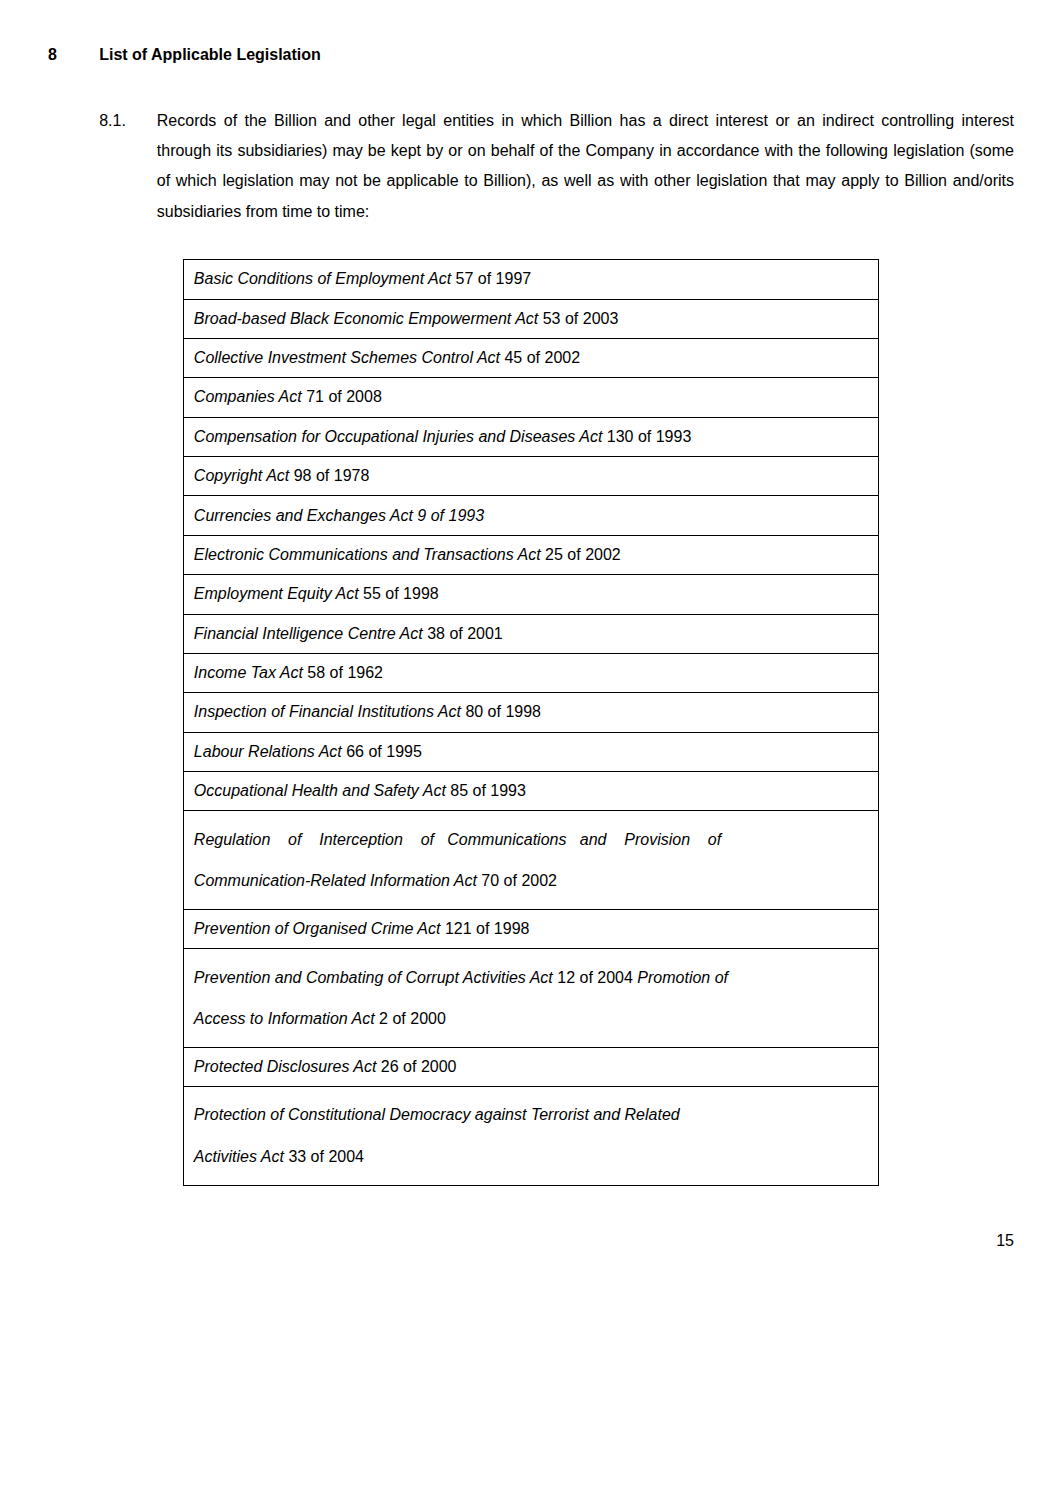8 List of Applicable Legislation
8.1. Records of the Billion and other legal entities in which Billion has a direct interest or an indirect controlling interest through its subsidiaries) may be kept by or on behalf of the Company in accordance with the following legislation (some of which legislation may not be applicable to Billion), as well as with other legislation that may apply to Billion and/orits subsidiaries from time to time:
| Basic Conditions of Employment Act 57 of 1997 |
| Broad-based Black Economic Empowerment Act 53 of 2003 |
| Collective Investment Schemes Control Act 45 of 2002 |
| Companies Act 71 of 2008 |
| Compensation for Occupational Injuries and Diseases Act 130 of 1993 |
| Copyright Act 98 of 1978 |
| Currencies and Exchanges Act 9 of 1993 |
| Electronic Communications and Transactions Act 25 of 2002 |
| Employment Equity Act 55 of 1998 |
| Financial Intelligence Centre Act 38 of 2001 |
| Income Tax Act 58 of 1962 |
| Inspection of Financial Institutions Act 80 of 1998 |
| Labour Relations Act 66 of 1995 |
| Occupational Health and Safety Act 85 of 1993 |
| Regulation of Interception of Communications and Provision of Communication-Related Information Act 70 of 2002 |
| Prevention of Organised Crime Act 121 of 1998 |
| Prevention and Combating of Corrupt Activities Act 12 of 2004 Promotion of Access to Information Act 2 of 2000 |
| Protected Disclosures Act 26 of 2000 |
| Protection of Constitutional Democracy against Terrorist and Related Activities Act 33 of 2004 |
15